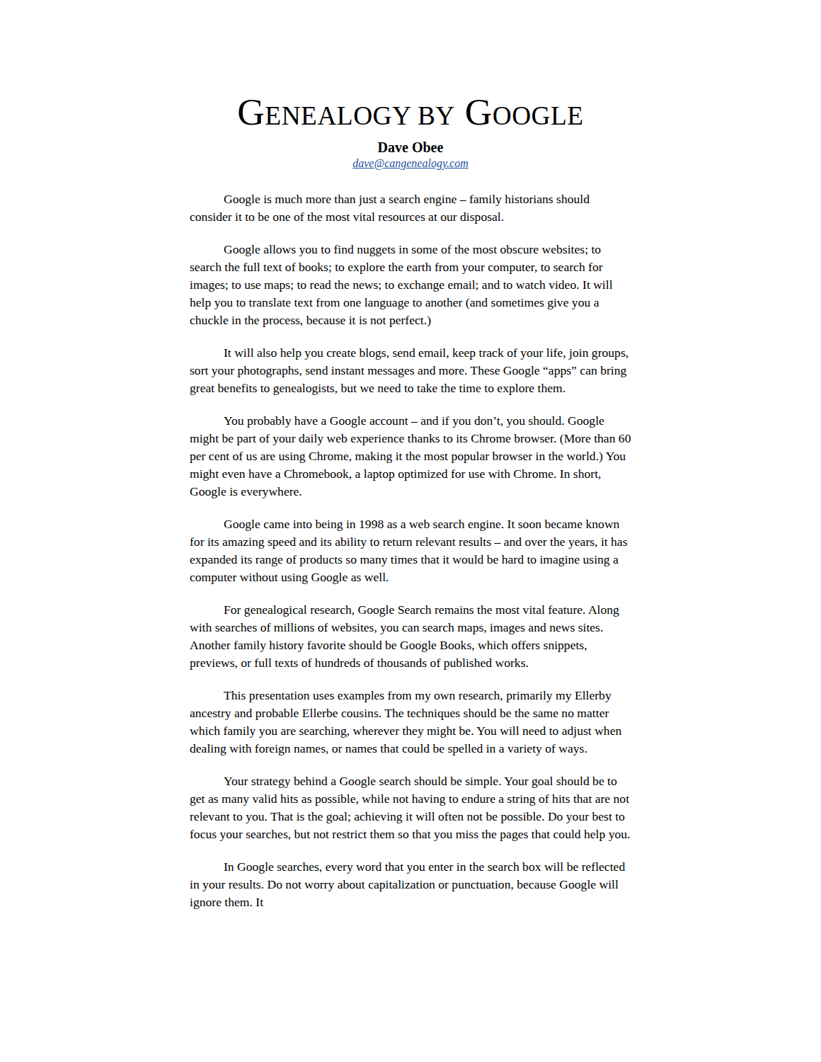GENEALOGY BY GOOGLE
Dave Obee
dave@cangenealogy.com
Google is much more than just a search engine – family historians should consider it to be one of the most vital resources at our disposal.
Google allows you to find nuggets in some of the most obscure websites; to search the full text of books; to explore the earth from your computer, to search for images; to use maps; to read the news; to exchange email; and to watch video. It will help you to translate text from one language to another (and sometimes give you a chuckle in the process, because it is not perfect.)
It will also help you create blogs, send email, keep track of your life, join groups, sort your photographs, send instant messages and more. These Google “apps” can bring great benefits to genealogists, but we need to take the time to explore them.
You probably have a Google account – and if you don’t, you should. Google might be part of your daily web experience thanks to its Chrome browser. (More than 60 per cent of us are using Chrome, making it the most popular browser in the world.) You might even have a Chromebook, a laptop optimized for use with Chrome. In short, Google is everywhere.
Google came into being in 1998 as a web search engine. It soon became known for its amazing speed and its ability to return relevant results – and over the years, it has expanded its range of products so many times that it would be hard to imagine using a computer without using Google as well.
For genealogical research, Google Search remains the most vital feature. Along with searches of millions of websites, you can search maps, images and news sites. Another family history favorite should be Google Books, which offers snippets, previews, or full texts of hundreds of thousands of published works.
This presentation uses examples from my own research, primarily my Ellerby ancestry and probable Ellerbe cousins. The techniques should be the same no matter which family you are searching, wherever they might be. You will need to adjust when dealing with foreign names, or names that could be spelled in a variety of ways.
Your strategy behind a Google search should be simple. Your goal should be to get as many valid hits as possible, while not having to endure a string of hits that are not relevant to you. That is the goal; achieving it will often not be possible. Do your best to focus your searches, but not restrict them so that you miss the pages that could help you.
In Google searches, every word that you enter in the search box will be reflected in your results. Do not worry about capitalization or punctuation, because Google will ignore them. It